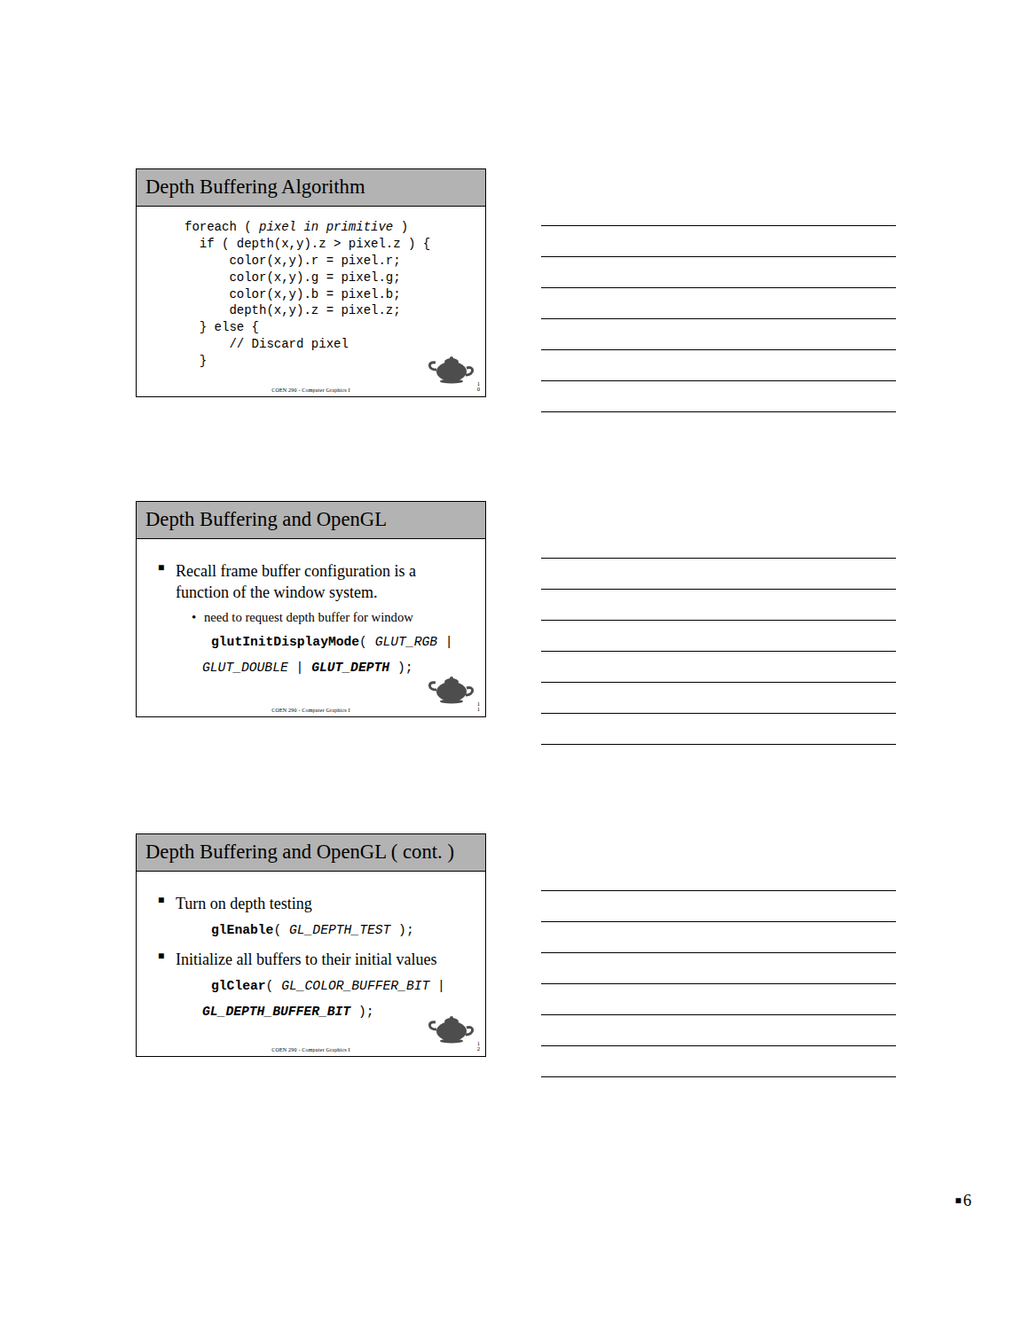Depth Buffering Algorithm
foreach ( pixel in primitive )
  if ( depth(x,y).z > pixel.z ) {
      color(x,y).r = pixel.r;
      color(x,y).g = pixel.g;
      color(x,y).b = pixel.b;
      depth(x,y).z = pixel.z;
  } else {
      // Discard pixel
  }
COEN 290 - Computer Graphics I
1
0
Depth Buffering and OpenGL
Recall frame buffer configuration is a function of the window system.
need to request depth buffer for window
glutInitDisplayMode( GLUT_RGB |
GLUT_DOUBLE | GLUT_DEPTH );
COEN 290 - Computer Graphics I
1
1
Depth Buffering and OpenGL ( cont. )
Turn on depth testing
glEnable( GL_DEPTH_TEST );
Initialize all buffers to their initial values
glClear( GL_COLOR_BUFFER_BIT |
GL_DEPTH_BUFFER_BIT );
COEN 290 - Computer Graphics I
1
2
6